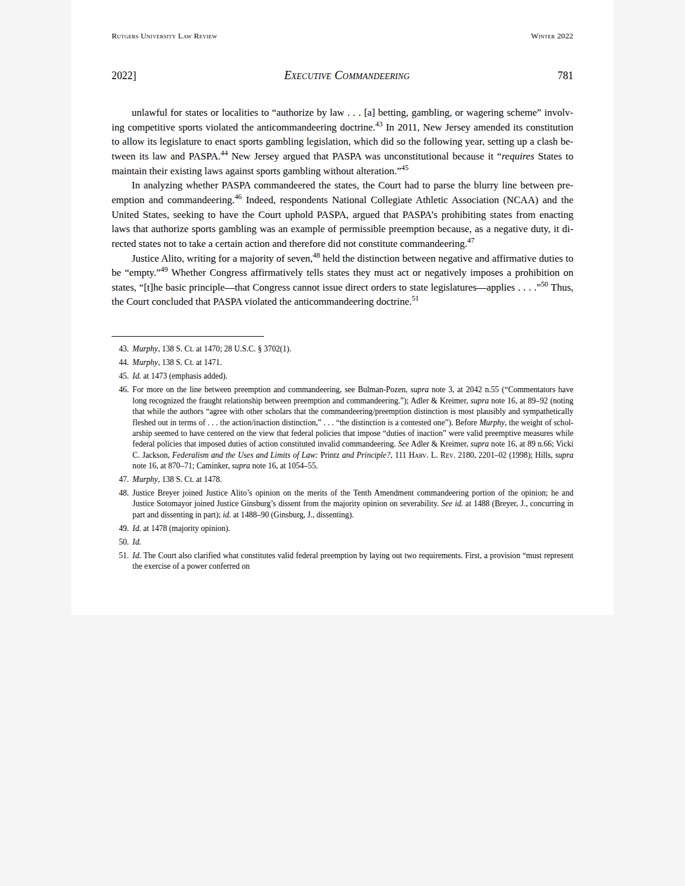Rutgers University Law Review Winter 2022
2022] Executive Commandeering 781
unlawful for states or localities to “authorize by law . . . [a] betting, gambling, or wagering scheme” involving competitive sports violated the anticommandeering doctrine.43 In 2011, New Jersey amended its constitution to allow its legislature to enact sports gambling legislation, which did so the following year, setting up a clash between its law and PASPA.44 New Jersey argued that PASPA was unconstitutional because it “requires States to maintain their existing laws against sports gambling without alteration.”45
In analyzing whether PASPA commandeered the states, the Court had to parse the blurry line between preemption and commandeering.46 Indeed, respondents National Collegiate Athletic Association (NCAA) and the United States, seeking to have the Court uphold PASPA, argued that PASPA’s prohibiting states from enacting laws that authorize sports gambling was an example of permissible preemption because, as a negative duty, it directed states not to take a certain action and therefore did not constitute commandeering.47
Justice Alito, writing for a majority of seven,48 held the distinction between negative and affirmative duties to be “empty.”49 Whether Congress affirmatively tells states they must act or negatively imposes a prohibition on states, “[t]he basic principle—that Congress cannot issue direct orders to state legislatures—applies . . . .”50 Thus, the Court concluded that PASPA violated the anticommandeering doctrine.51
Murphy, 138 S. Ct. at 1470; 28 U.S.C. § 3702(1).
Murphy, 138 S. Ct. at 1471.
Id. at 1473 (emphasis added).
For more on the line between preemption and commandeering, see Bulman-Pozen, supra note 3, at 2042 n.55 (“Commentators have long recognized the fraught relationship between preemption and commandeering.”); Adler & Kreimer, supra note 16, at 89–92 (noting that while the authors “agree with other scholars that the commandeering/preemption distinction is most plausibly and sympathetically fleshed out in terms of . . . the action/inaction distinction,” . . . “the distinction is a contested one”). Before Murphy, the weight of scholarship seemed to have centered on the view that federal policies that impose “duties of inaction” were valid preemptive measures while federal policies that imposed duties of action constituted invalid commandeering. See Adler & Kreimer, supra note 16, at 89 n.66; Vicki C. Jackson, Federalism and the Uses and Limits of Law: Printz and Principle?, 111 Harv. L. Rev. 2180, 2201–02 (1998); Hills, supra note 16, at 870–71; Caminker, supra note 16, at 1054–55.
Murphy, 138 S. Ct. at 1478.
Justice Breyer joined Justice Alito’s opinion on the merits of the Tenth Amendment commandeering portion of the opinion; he and Justice Sotomayor joined Justice Ginsburg’s dissent from the majority opinion on severability. See id. at 1488 (Breyer, J., concurring in part and dissenting in part); id. at 1488–90 (Ginsburg, J., dissenting).
Id. at 1478 (majority opinion).
Id.
Id. The Court also clarified what constitutes valid federal preemption by laying out two requirements. First, a provision “must represent the exercise of a power conferred on